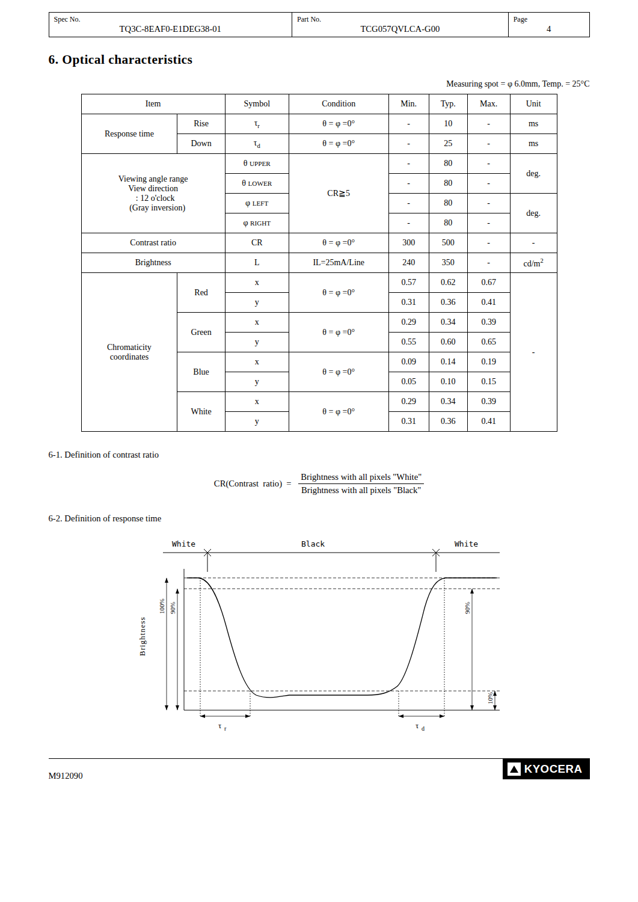| Spec No. | Part No. | Page |
| TQ3C-8EAF0-E1DEG38-01 | TCG057QVLCA-G00 | 4 |
6. Optical characteristics
Measuring spot = φ 6.0mm, Temp. = 25°C
| Item | Symbol | Condition | Min. | Typ. | Max. | Unit |
| --- | --- | --- | --- | --- | --- | --- |
| Response time | Rise | τ r | θ = φ =0° | - | 10 | - | ms |
| Down | τ d | θ = φ =0° | - | 25 | - | ms |
| Viewing angle range View direction : 12 o'clock (Gray inversion) | θ UPPER | CR≧5 | - | 80 | - | deg. |
| θ LOWER | - | 80 | - |
| φ LEFT | - | 80 | - | deg. |
| φ RIGHT | - | 80 | - |
| Contrast ratio | CR | θ = φ =0° | 300 | 500 | - | - |
| Brightness | L | IL=25mA/Line | 240 | 350 | - | cd/m 2 |
| Chromaticity coordinates | Red | x | θ = φ =0° | 0.57 | 0.62 | 0.67 | - |
| y | 0.31 | 0.36 | 0.41 |
| Green | x | θ = φ =0° | 0.29 | 0.34 | 0.39 |
| y | 0.55 | 0.60 | 0.65 |
| Blue | x | θ = φ =0° | 0.09 | 0.14 | 0.19 |
| y | 0.05 | 0.10 | 0.15 |
| White | x | θ = φ =0° | 0.29 | 0.34 | 0.39 |
| y | 0.31 | 0.36 | 0.41 |
6-1. Definition of contrast ratio
CR(Contrast ratio) = Brightness with all pixels "White" Brightness with all pixels "Black"
6-2. Definition of response time
White Black White Brightness 100% 90% 90% 10% τ r τ d
M912090
KYOCERA